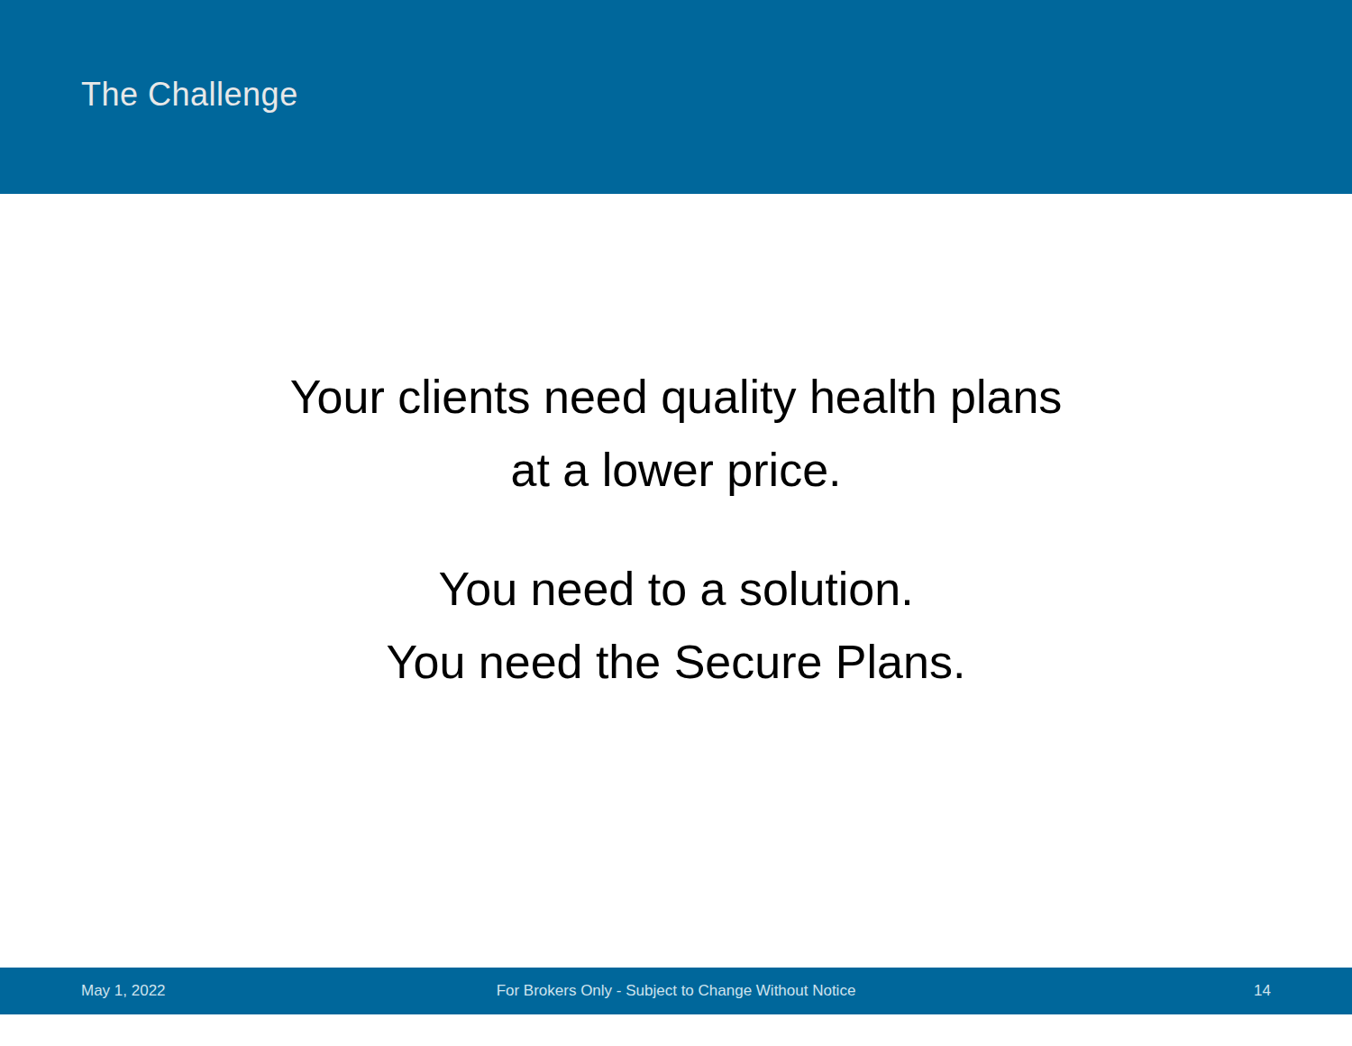The Challenge
Your clients need quality health plans
at a lower price.
You need to a solution.
You need the Secure Plans.
May 1, 2022 For Brokers Only - Subject to Change Without Notice 14